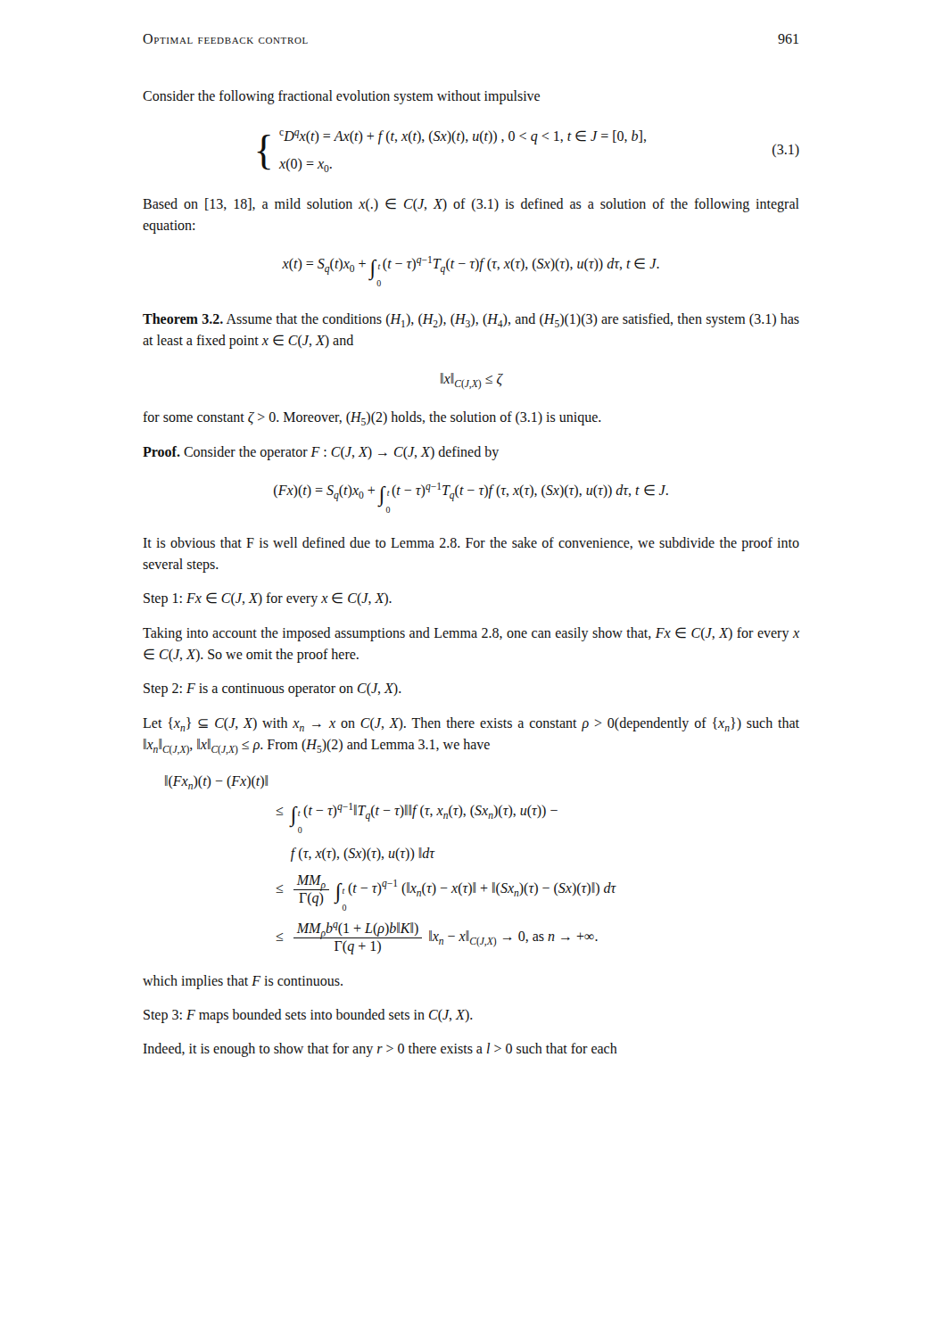Optimal feedback control 961
Consider the following fractional evolution system without impulsive
{ cDqx(t) = Ax(t) + f (t, x(t), (Sx)(t), u(t)) , 0 < q < 1, t ∈ J = [0, b], x(0) = x0.
(3.1)
Based on [13, 18], a mild solution x(.) ∈ C(J, X) of (3.1) is defined as a solution of the following integral equation:
x(t) = Sq(t)x0 + ∫t 0(t − τ)q−1Tq(t − τ)f (τ, x(τ), (Sx)(τ), u(τ)) dτ, t ∈ J.
Theorem 3.2. Assume that the conditions (H1), (H2), (H3), (H4), and (H5)(1)(3) are satisfied, then system (3.1) has at least a fixed point x ∈ C(J, X) and
‖x‖C(J,X) ≤ ζ
for some constant ζ > 0. Moreover, (H5)(2) holds, the solution of (3.1) is unique.
Proof. Consider the operator F : C(J, X) → C(J, X) defined by
(Fx)(t) = Sq(t)x0 + ∫t 0(t − τ)q−1Tq(t − τ)f (τ, x(τ), (Sx)(τ), u(τ)) dτ, t ∈ J.
It is obvious that F is well defined due to Lemma 2.8. For the sake of convenience, we subdivide the proof into several steps.
Step 1: Fx ∈ C(J, X) for every x ∈ C(J, X).
Taking into account the imposed assumptions and Lemma 2.8, one can easily show that, Fx ∈ C(J, X) for every x ∈ C(J, X). So we omit the proof here.
Step 2: F is a continuous operator on C(J, X).
Let {xn} ⊆ C(J, X) with xn → x on C(J, X). Then there exists a constant ρ > 0(dependently of {xn}) such that ‖xn‖C(J,X), ‖x‖C(J,X) ≤ ρ. From (H5)(2) and Lemma 3.1, we have
‖(Fxn)(t) − (Fx)(t)‖
≤
∫t 0(t − τ)q−1‖Tq(t − τ)‖‖f (τ, xn(τ), (Sxn)(τ), u(τ)) −
f (τ, x(τ), (Sx)(τ), u(τ)) ‖dτ
≤
MMρ Γ(q) ∫t 0(t − τ)q−1 (‖xn(τ) − x(τ)‖ + ‖(Sxn)(τ) − (Sx)(τ)‖) dτ
≤
MMρbq(1 + L(ρ)b‖K‖) Γ(q + 1) ‖xn − x‖C(J,X) → 0, as n → +∞.
which implies that F is continuous.
Step 3: F maps bounded sets into bounded sets in C(J, X).
Indeed, it is enough to show that for any r > 0 there exists a l > 0 such that for each